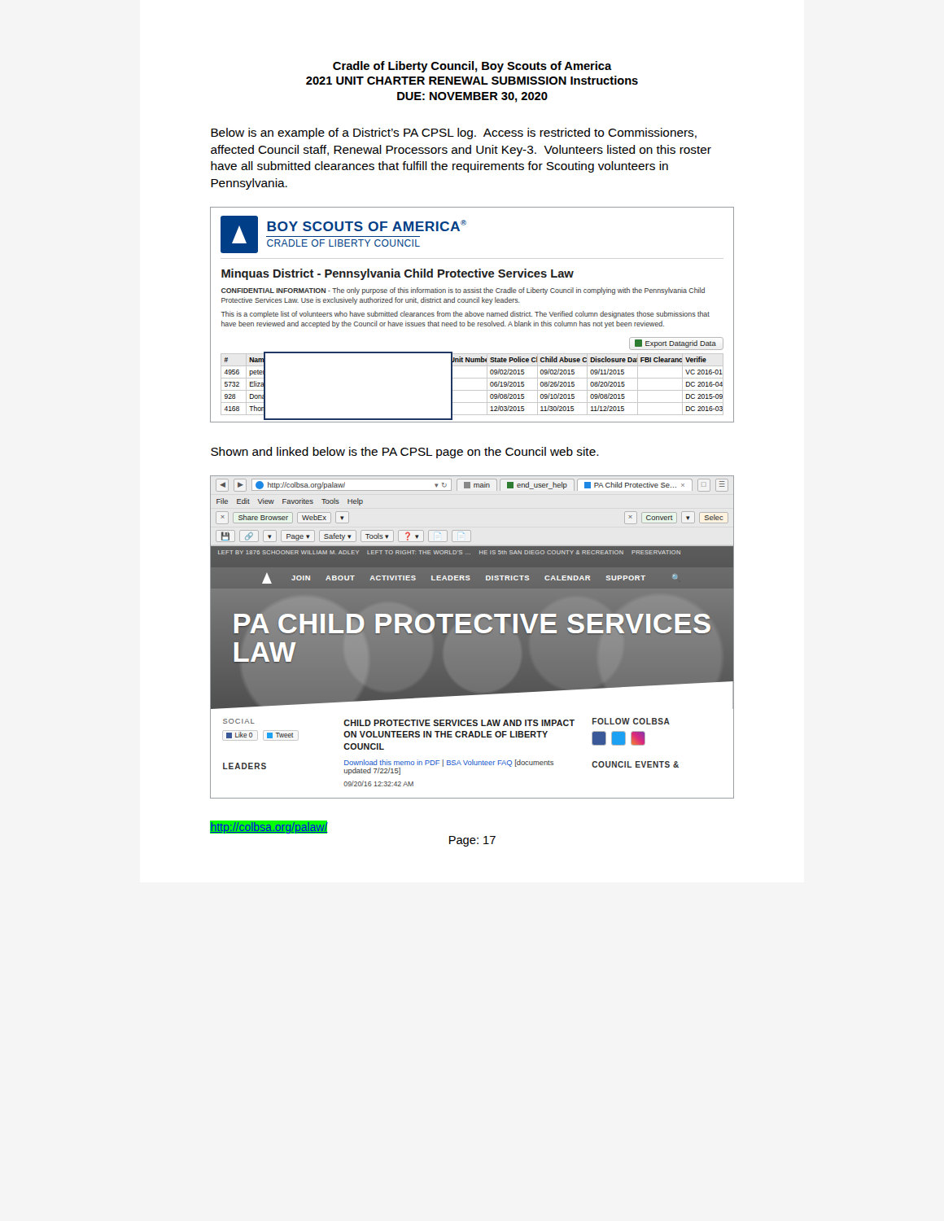Cradle of Liberty Council, Boy Scouts of America
2021 UNIT CHARTER RENEWAL SUBMISSION Instructions
DUE: NOVEMBER 30, 2020
Below is an example of a District’s PA CPSL log. Access is restricted to Commissioners, affected Council staff, Renewal Processors and Unit Key-3. Volunteers listed on this roster have all submitted clearances that fulfill the requirements for Scouting volunteers in Pennsylvania.
BOY SCOUTS OF AMERICA®
CRADLE OF LIBERTY COUNCIL
Minquas District - Pennsylvania Child Protective Services Law
CONFIDENTIAL INFORMATION - The only purpose of this information is to assist the Cradle of Liberty Council in complying with the Pennsylvania Child Protective Services Law. Use is exclusively authorized for unit, district and council key leaders.
This is a complete list of volunteers who have submitted clearances from the above named district. The Verified column designates those submissions that have been reviewed and accepted by the Council or have issues that need to be resolved. A blank in this column has not yet been reviewed.
Export Datagrid Data
| # | Name/First | Name/Last | BSA Membership Numb | Volunteer Type | Unit Number | State Police Clearance | Child Abuse Clearance | Disclosure Date or FBI | FBI Clearance Date | Verifie |
| --- | --- | --- | --- | --- | --- | --- | --- | --- | --- | --- |
| 4956 | peter | | | | | 09/02/2015 | 09/02/2015 | 09/11/2015 | | VC 2016-01-0 |
| 5732 | Elizabeth | | | | | 06/19/2015 | 08/26/2015 | 08/20/2015 | | DC 2016-04-2 |
| 928 | Donald | | | | | 09/08/2015 | 09/10/2015 | 09/08/2015 | | DC 2015-09-1 |
| 4168 | Thomas | | | | | 12/03/2015 | 11/30/2015 | 11/12/2015 | | DC 2016-03-2 |
Shown and linked below is the PA CPSL page on the Council web site.
◀ ▶ http://colbsa.org/palaw/ ▾ ↻ main end_user_help PA Child Protective Se… × □ ☰
File Edit View Favorites Tools Help
× Share Browser WebEx ▾ × Convert ▾ Selec
💾 🔗 ▾ Page ▾ Safety ▾ Tools ▾ ❓ ▾ 📄 📄
LEFT BY 1876 SCHOONER WILLIAM M. ADLEY LEFT TO RIGHT: THE WORLD’S … HE IS 5th SAN DIEGO COUNTY & RECREATION PRESERVATION
JOIN ABOUT ACTIVITIES LEADERS DISTRICTS CALENDAR SUPPORT 🔍
PA CHILD PROTECTIVE SERVICES
LAW
SOCIAL
Like 0 Tweet
LEADERS
CHILD PROTECTIVE SERVICES LAW AND ITS IMPACT ON VOLUNTEERS IN THE CRADLE OF LIBERTY COUNCIL
Download this memo in PDF | BSA Volunteer FAQ [documents updated 7/22/15]
09/20/16 12:32:42 AM
FOLLOW COLBSA
COUNCIL EVENTS &
http://colbsa.org/palaw/
Page: 17